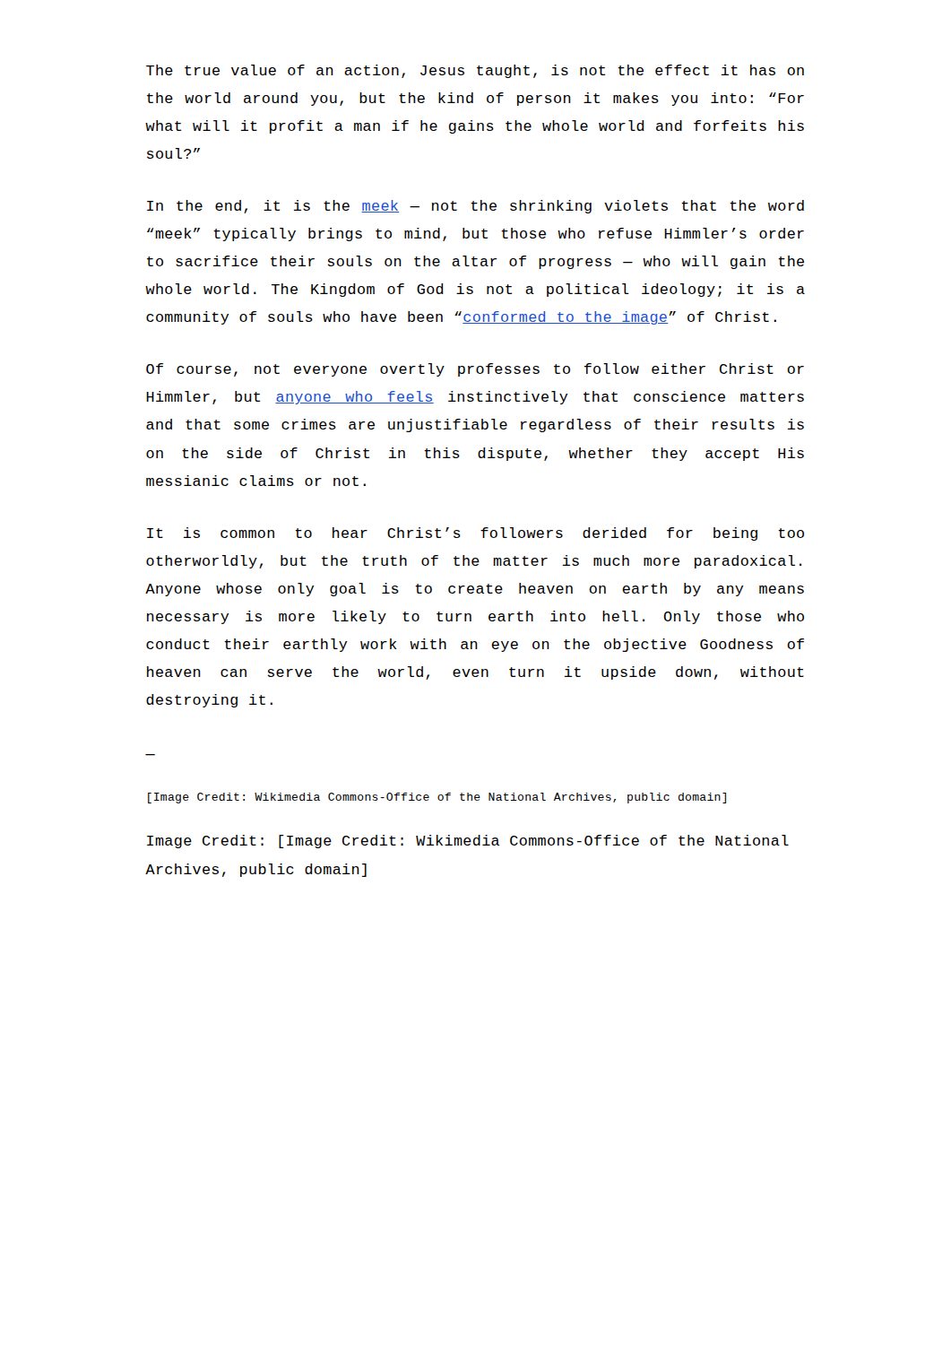The true value of an action, Jesus taught, is not the effect it has on the world around you, but the kind of person it makes you into: “For what will it profit a man if he gains the whole world and forfeits his soul?”
In the end, it is the meek — not the shrinking violets that the word “meek” typically brings to mind, but those who refuse Himmler’s order to sacrifice their souls on the altar of progress — who will gain the whole world. The Kingdom of God is not a political ideology; it is a community of souls who have been “conformed to the image” of Christ.
Of course, not everyone overtly professes to follow either Christ or Himmler, but anyone who feels instinctively that conscience matters and that some crimes are unjustifiable regardless of their results is on the side of Christ in this dispute, whether they accept His messianic claims or not.
It is common to hear Christ’s followers derided for being too otherworldly, but the truth of the matter is much more paradoxical. Anyone whose only goal is to create heaven on earth by any means necessary is more likely to turn earth into hell. Only those who conduct their earthly work with an eye on the objective Goodness of heaven can serve the world, even turn it upside down, without destroying it.
—
[Image Credit: Wikimedia Commons-Office of the National Archives, public domain]
Image Credit: [Image Credit: Wikimedia Commons-Office of the National Archives, public domain]